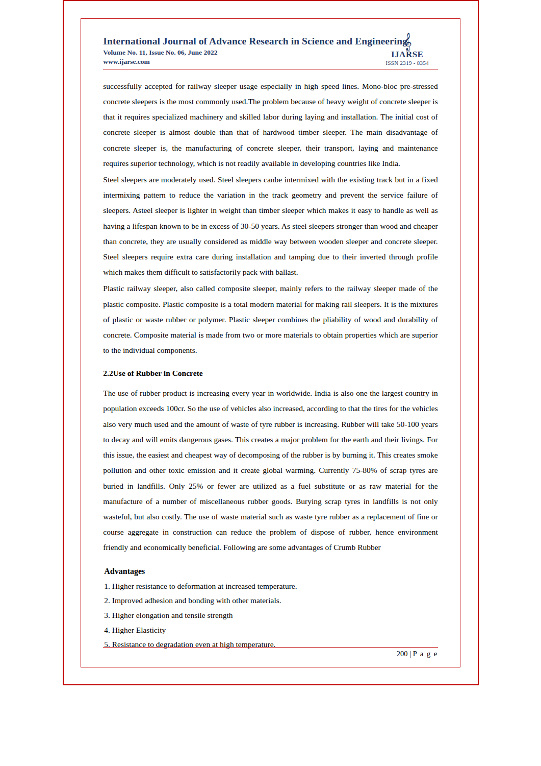𝄞
IJARSE
ISSN 2319 - 8354
International Journal of Advance Research in Science and Engineering
Volume No. 11, Issue No. 06, June 2022
www.ijarse.com
successfully accepted for railway sleeper usage especially in high speed lines. Mono-bloc pre-stressed concrete sleepers is the most commonly used.The problem because of heavy weight of concrete sleeper is that it requires specialized machinery and skilled labor during laying and installation. The initial cost of concrete sleeper is almost double than that of hardwood timber sleeper. The main disadvantage of concrete sleeper is, the manufacturing of concrete sleeper, their transport, laying and maintenance requires superior technology, which is not readily available in developing countries like India.
Steel sleepers are moderately used. Steel sleepers canbe intermixed with the existing track but in a fixed intermixing pattern to reduce the variation in the track geometry and prevent the service failure of sleepers. Asteel sleeper is lighter in weight than timber sleeper which makes it easy to handle as well as having a lifespan known to be in excess of 30-50 years. As steel sleepers stronger than wood and cheaper than concrete, they are usually considered as middle way between wooden sleeper and concrete sleeper. Steel sleepers require extra care during installation and tamping due to their inverted through profile which makes them difficult to satisfactorily pack with ballast.
Plastic railway sleeper, also called composite sleeper, mainly refers to the railway sleeper made of the plastic composite. Plastic composite is a total modern material for making rail sleepers. It is the mixtures of plastic or waste rubber or polymer. Plastic sleeper combines the pliability of wood and durability of concrete. Composite material is made from two or more materials to obtain properties which are superior to the individual components.
2.2Use of Rubber in Concrete
The use of rubber product is increasing every year in worldwide. India is also one the largest country in population exceeds 100cr. So the use of vehicles also increased, according to that the tires for the vehicles also very much used and the amount of waste of tyre rubber is increasing. Rubber will take 50-100 years to decay and will emits dangerous gases. This creates a major problem for the earth and their livings. For this issue, the easiest and cheapest way of decomposing of the rubber is by burning it. This creates smoke pollution and other toxic emission and it create global warming. Currently 75-80% of scrap tyres are buried in landfills. Only 25% or fewer are utilized as a fuel substitute or as raw material for the manufacture of a number of miscellaneous rubber goods. Burying scrap tyres in landfills is not only wasteful, but also costly. The use of waste material such as waste tyre rubber as a replacement of fine or course aggregate in construction can reduce the problem of dispose of rubber, hence environment friendly and economically beneficial. Following are some advantages of Crumb Rubber
Advantages
1. Higher resistance to deformation at increased temperature.
2. Improved adhesion and bonding with other materials.
3. Higher elongation and tensile strength
4. Higher Elasticity
5. Resistance to degradation even at high temperature.
200 | P a g e